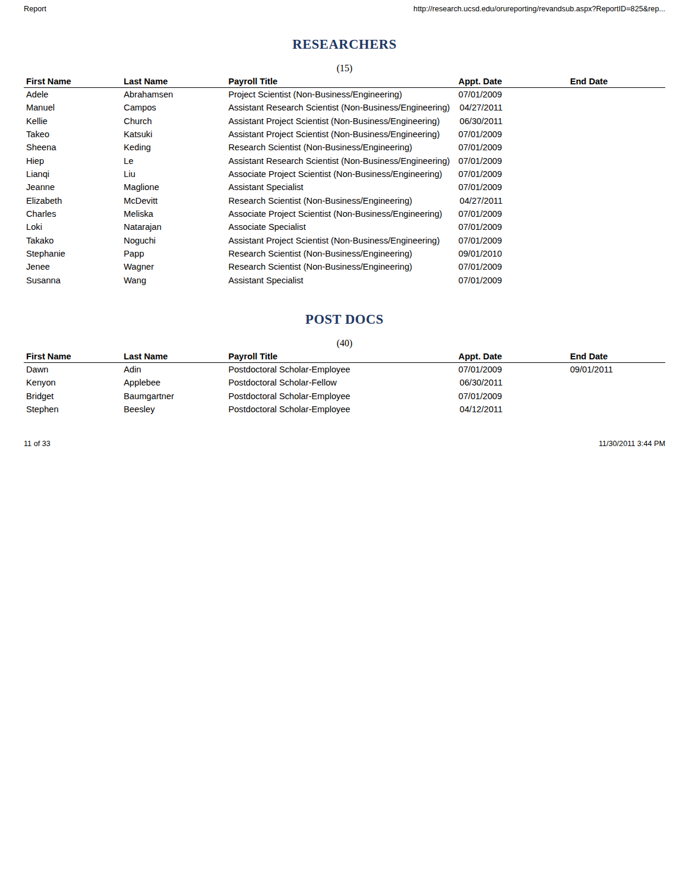Report
http://research.ucsd.edu/orureporting/revandsub.aspx?ReportID=825&rep...
RESEARCHERS
(15)
| First Name | Last Name | Payroll Title | Appt. Date | End Date |
| --- | --- | --- | --- | --- |
| Adele | Abrahamsen | Project Scientist (Non-Business/Engineering) | 07/01/2009 | |
| Manuel | Campos | Assistant Research Scientist (Non-Business/Engineering) | 04/27/2011 | |
| Kellie | Church | Assistant Project Scientist (Non-Business/Engineering) | 06/30/2011 | |
| Takeo | Katsuki | Assistant Project Scientist (Non-Business/Engineering) | 07/01/2009 | |
| Sheena | Keding | Research Scientist (Non-Business/Engineering) | 07/01/2009 | |
| Hiep | Le | Assistant Research Scientist (Non-Business/Engineering) | 07/01/2009 | |
| Lianqi | Liu | Associate Project Scientist (Non-Business/Engineering) | 07/01/2009 | |
| Jeanne | Maglione | Assistant Specialist | 07/01/2009 | |
| Elizabeth | McDevitt | Research Scientist (Non-Business/Engineering) | 04/27/2011 | |
| Charles | Meliska | Associate Project Scientist (Non-Business/Engineering) | 07/01/2009 | |
| Loki | Natarajan | Associate Specialist | 07/01/2009 | |
| Takako | Noguchi | Assistant Project Scientist (Non-Business/Engineering) | 07/01/2009 | |
| Stephanie | Papp | Research Scientist (Non-Business/Engineering) | 09/01/2010 | |
| Jenee | Wagner | Research Scientist (Non-Business/Engineering) | 07/01/2009 | |
| Susanna | Wang | Assistant Specialist | 07/01/2009 | |
POST DOCS
(40)
| First Name | Last Name | Payroll Title | Appt. Date | End Date |
| --- | --- | --- | --- | --- |
| Dawn | Adin | Postdoctoral Scholar-Employee | 07/01/2009 | 09/01/2011 |
| Kenyon | Applebee | Postdoctoral Scholar-Fellow | 06/30/2011 | |
| Bridget | Baumgartner | Postdoctoral Scholar-Employee | 07/01/2009 | |
| Stephen | Beesley | Postdoctoral Scholar-Employee | 04/12/2011 | |
11 of 33
11/30/2011 3:44 PM